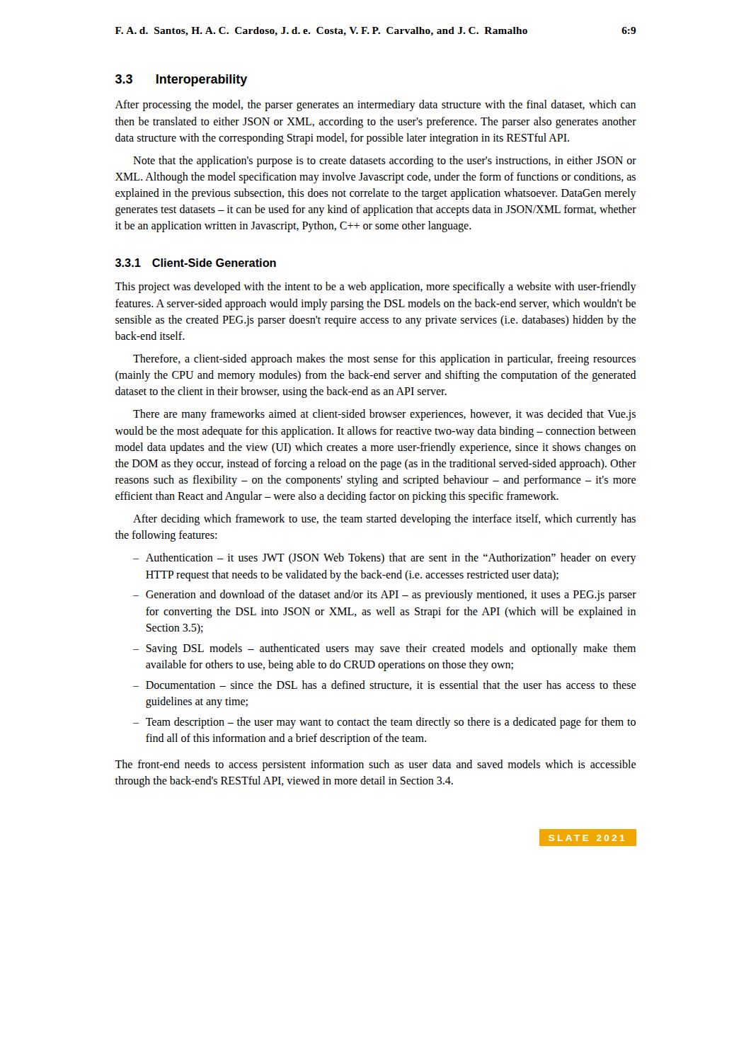F. A. d.  Santos, H. A. C.  Cardoso, J. d. e.  Costa, V. F. P.  Carvalho, and J. C.  Ramalho 6:9
3.3 Interoperability
After processing the model, the parser generates an intermediary data structure with the final dataset, which can then be translated to either JSON or XML, according to the user's preference. The parser also generates another data structure with the corresponding Strapi model, for possible later integration in its RESTful API.
Note that the application's purpose is to create datasets according to the user's instructions, in either JSON or XML. Although the model specification may involve Javascript code, under the form of functions or conditions, as explained in the previous subsection, this does not correlate to the target application whatsoever. DataGen merely generates test datasets – it can be used for any kind of application that accepts data in JSON/XML format, whether it be an application written in Javascript, Python, C++ or some other language.
3.3.1 Client-Side Generation
This project was developed with the intent to be a web application, more specifically a website with user-friendly features. A server-sided approach would imply parsing the DSL models on the back-end server, which wouldn't be sensible as the created PEG.js parser doesn't require access to any private services (i.e. databases) hidden by the back-end itself.
Therefore, a client-sided approach makes the most sense for this application in particular, freeing resources (mainly the CPU and memory modules) from the back-end server and shifting the computation of the generated dataset to the client in their browser, using the back-end as an API server.
There are many frameworks aimed at client-sided browser experiences, however, it was decided that Vue.js would be the most adequate for this application. It allows for reactive two-way data binding – connection between model data updates and the view (UI) which creates a more user-friendly experience, since it shows changes on the DOM as they occur, instead of forcing a reload on the page (as in the traditional served-sided approach). Other reasons such as flexibility – on the components' styling and scripted behaviour – and performance – it's more efficient than React and Angular – were also a deciding factor on picking this specific framework.
After deciding which framework to use, the team started developing the interface itself, which currently has the following features:
Authentication – it uses JWT (JSON Web Tokens) that are sent in the “Authorization” header on every HTTP request that needs to be validated by the back-end (i.e. accesses restricted user data);
Generation and download of the dataset and/or its API – as previously mentioned, it uses a PEG.js parser for converting the DSL into JSON or XML, as well as Strapi for the API (which will be explained in Section 3.5);
Saving DSL models – authenticated users may save their created models and optionally make them available for others to use, being able to do CRUD operations on those they own;
Documentation – since the DSL has a defined structure, it is essential that the user has access to these guidelines at any time;
Team description – the user may want to contact the team directly so there is a dedicated page for them to find all of this information and a brief description of the team.
The front-end needs to access persistent information such as user data and saved models which is accessible through the back-end's RESTful API, viewed in more detail in Section 3.4.
SLATE 2021